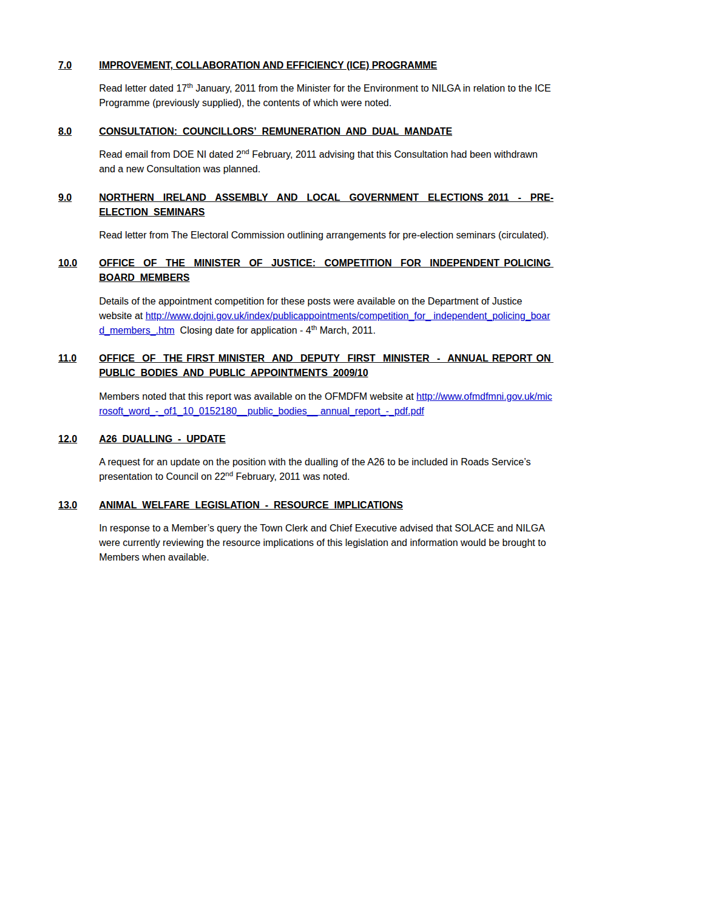7.0 IMPROVEMENT, COLLABORATION AND EFFICIENCY (ICE) PROGRAMME
Read letter dated 17th January, 2011 from the Minister for the Environment to NILGA in relation to the ICE Programme (previously supplied), the contents of which were noted.
8.0 CONSULTATION: COUNCILLORS’ REMUNERATION AND DUAL MANDATE
Read email from DOE NI dated 2nd February, 2011 advising that this Consultation had been withdrawn and a new Consultation was planned.
9.0 NORTHERN IRELAND ASSEMBLY AND LOCAL GOVERNMENT ELECTIONS 2011 - PRE-ELECTION SEMINARS
Read letter from The Electoral Commission outlining arrangements for pre-election seminars (circulated).
10.0 OFFICE OF THE MINISTER OF JUSTICE: COMPETITION FOR INDEPENDENT POLICING BOARD MEMBERS
Details of the appointment competition for these posts were available on the Department of Justice website at http://www.dojni.gov.uk/index/publicappointments/competition_for_ independent_policing_board_members_.htm Closing date for application - 4th March, 2011.
11.0 OFFICE OF THE FIRST MINISTER AND DEPUTY FIRST MINISTER - ANNUAL REPORT ON PUBLIC BODIES AND PUBLIC APPOINTMENTS 2009/10
Members noted that this report was available on the OFMDFM website at http://www.ofmdfmni.gov.uk/microsoft_word_-_of1_10_0152180__public_bodies__ annual_report_-_pdf.pdf
12.0 A26 DUALLING - UPDATE
A request for an update on the position with the dualling of the A26 to be included in Roads Service’s presentation to Council on 22nd February, 2011 was noted.
13.0 ANIMAL WELFARE LEGISLATION - RESOURCE IMPLICATIONS
In response to a Member’s query the Town Clerk and Chief Executive advised that SOLACE and NILGA were currently reviewing the resource implications of this legislation and information would be brought to Members when available.